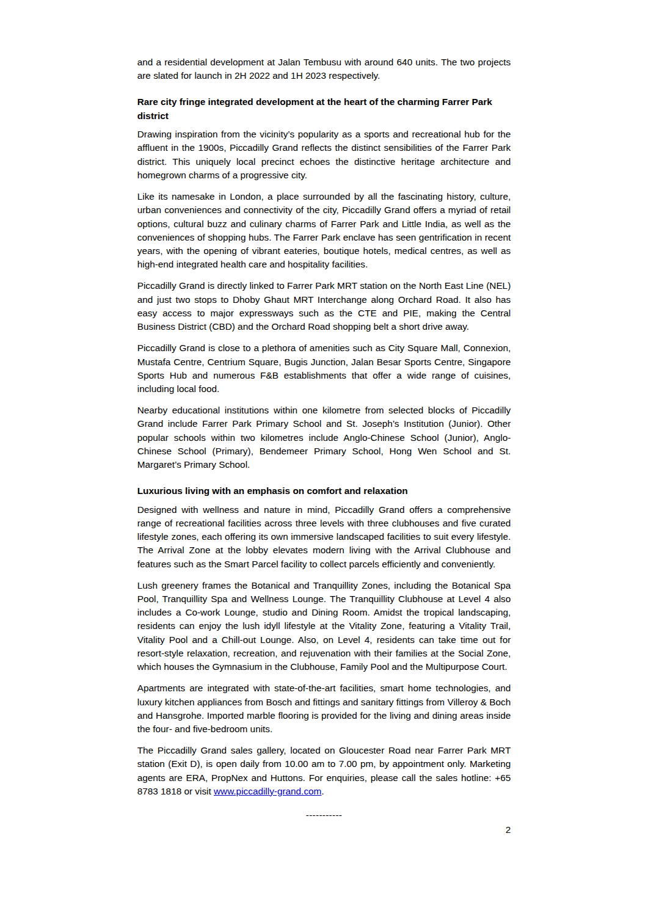and a residential development at Jalan Tembusu with around 640 units. The two projects are slated for launch in 2H 2022 and 1H 2023 respectively.
Rare city fringe integrated development at the heart of the charming Farrer Park district
Drawing inspiration from the vicinity’s popularity as a sports and recreational hub for the affluent in the 1900s, Piccadilly Grand reflects the distinct sensibilities of the Farrer Park district. This uniquely local precinct echoes the distinctive heritage architecture and homegrown charms of a progressive city.
Like its namesake in London, a place surrounded by all the fascinating history, culture, urban conveniences and connectivity of the city, Piccadilly Grand offers a myriad of retail options, cultural buzz and culinary charms of Farrer Park and Little India, as well as the conveniences of shopping hubs. The Farrer Park enclave has seen gentrification in recent years, with the opening of vibrant eateries, boutique hotels, medical centres, as well as high-end integrated health care and hospitality facilities.
Piccadilly Grand is directly linked to Farrer Park MRT station on the North East Line (NEL) and just two stops to Dhoby Ghaut MRT Interchange along Orchard Road. It also has easy access to major expressways such as the CTE and PIE, making the Central Business District (CBD) and the Orchard Road shopping belt a short drive away.
Piccadilly Grand is close to a plethora of amenities such as City Square Mall, Connexion, Mustafa Centre, Centrium Square, Bugis Junction, Jalan Besar Sports Centre, Singapore Sports Hub and numerous F&B establishments that offer a wide range of cuisines, including local food.
Nearby educational institutions within one kilometre from selected blocks of Piccadilly Grand include Farrer Park Primary School and St. Joseph’s Institution (Junior). Other popular schools within two kilometres include Anglo-Chinese School (Junior), Anglo-Chinese School (Primary), Bendemeer Primary School, Hong Wen School and St. Margaret’s Primary School.
Luxurious living with an emphasis on comfort and relaxation
Designed with wellness and nature in mind, Piccadilly Grand offers a comprehensive range of recreational facilities across three levels with three clubhouses and five curated lifestyle zones, each offering its own immersive landscaped facilities to suit every lifestyle. The Arrival Zone at the lobby elevates modern living with the Arrival Clubhouse and features such as the Smart Parcel facility to collect parcels efficiently and conveniently.
Lush greenery frames the Botanical and Tranquillity Zones, including the Botanical Spa Pool, Tranquillity Spa and Wellness Lounge. The Tranquillity Clubhouse at Level 4 also includes a Co-work Lounge, studio and Dining Room. Amidst the tropical landscaping, residents can enjoy the lush idyll lifestyle at the Vitality Zone, featuring a Vitality Trail, Vitality Pool and a Chill-out Lounge. Also, on Level 4, residents can take time out for resort-style relaxation, recreation, and rejuvenation with their families at the Social Zone, which houses the Gymnasium in the Clubhouse, Family Pool and the Multipurpose Court.
Apartments are integrated with state-of-the-art facilities, smart home technologies, and luxury kitchen appliances from Bosch and fittings and sanitary fittings from Villeroy & Boch and Hansgrohe. Imported marble flooring is provided for the living and dining areas inside the four- and five-bedroom units.
The Piccadilly Grand sales gallery, located on Gloucester Road near Farrer Park MRT station (Exit D), is open daily from 10.00 am to 7.00 pm, by appointment only. Marketing agents are ERA, PropNex and Huttons. For enquiries, please call the sales hotline: +65 8783 1818 or visit www.piccadilly-grand.com.
-----------
2